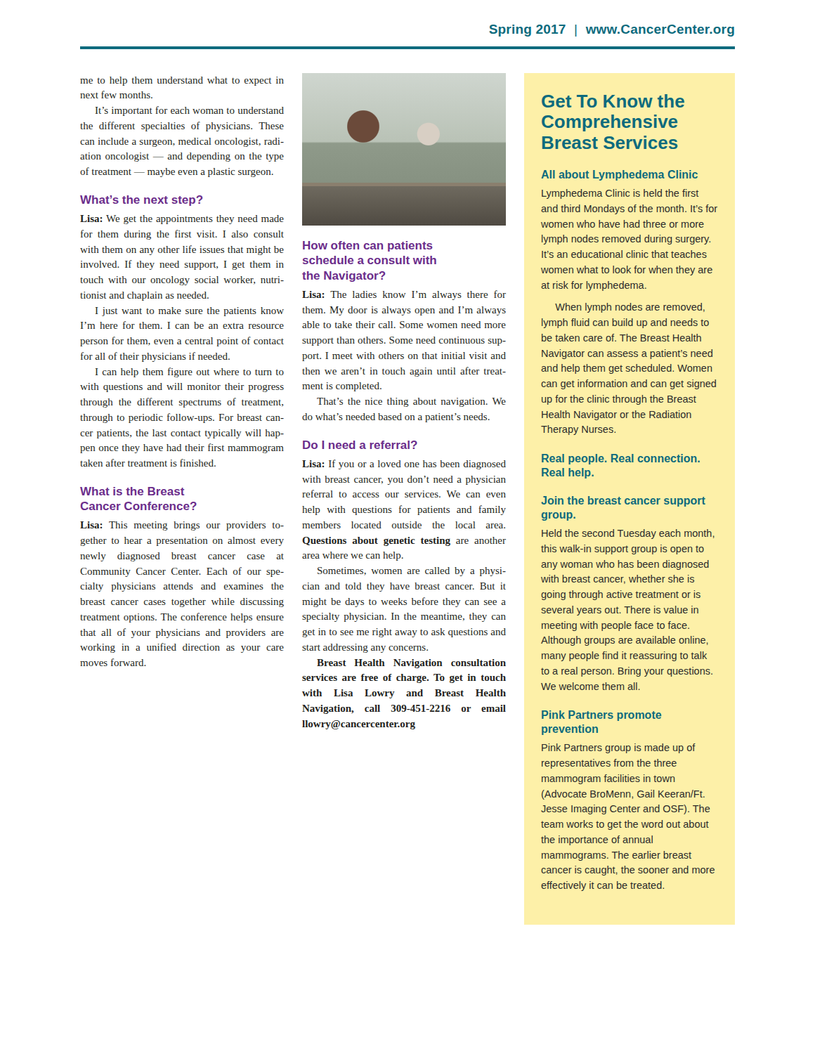Spring 2017 | www.CancerCenter.org
me to help them understand what to expect in next few months.
It’s important for each woman to understand the different specialties of physicians. These can include a surgeon, medical oncologist, radiation oncologist — and depending on the type of treatment — maybe even a plastic surgeon.
What’s the next step?
Lisa: We get the appointments they need made for them during the first visit. I also consult with them on any other life issues that might be involved. If they need support, I get them in touch with our oncology social worker, nutritionist and chaplain as needed.
I just want to make sure the patients know I’m here for them. I can be an extra resource person for them, even a central point of contact for all of their physicians if needed.
I can help them figure out where to turn to with questions and will monitor their progress through the different spectrums of treatment, through to periodic follow-ups. For breast cancer patients, the last contact typically will happen once they have had their first mammogram taken after treatment is finished.
What is the Breast
Cancer Conference?
Lisa: This meeting brings our providers together to hear a presentation on almost every newly diagnosed breast cancer case at Community Cancer Center. Each of our specialty physicians attends and examines the breast cancer cases together while discussing treatment options. The conference helps ensure that all of your physicians and providers are working in a unified direction as your care moves forward.
Two women sitting on a bench outdoors.
How often can patients
schedule a consult with
the Navigator?
Lisa: The ladies know I’m always there for them. My door is always open and I’m always able to take their call. Some women need more support than others. Some need continuous support. I meet with others on that initial visit and then we aren’t in touch again until after treatment is completed.
That’s the nice thing about navigation. We do what’s needed based on a patient’s needs.
Do I need a referral?
Lisa: If you or a loved one has been diagnosed with breast cancer, you don’t need a physician referral to access our services. We can even help with questions for patients and family members located outside the local area. Questions about genetic testing are another area where we can help.
Sometimes, women are called by a physician and told they have breast cancer. But it might be days to weeks before they can see a specialty physician. In the meantime, they can get in to see me right away to ask questions and start addressing any concerns.
Breast Health Navigation consultation services are free of charge. To get in touch with Lisa Lowry and Breast Health Navigation, call 309-451-2216 or email llowry@cancercenter.org
Get To Know the Comprehensive Breast Services
All about Lymphedema Clinic
Lymphedema Clinic is held the first and third Mondays of the month. It’s for women who have had three or more lymph nodes removed during surgery. It’s an educational clinic that teaches women what to look for when they are at risk for lymphedema.
When lymph nodes are removed, lymph fluid can build up and needs to be taken care of. The Breast Health Navigator can assess a patient’s need and help them get scheduled. Women can get information and can get signed up for the clinic through the Breast Health Navigator or the Radiation Therapy Nurses.
Real people. Real connection. Real help.
Join the breast cancer support group.
Held the second Tuesday each month, this walk-in support group is open to any woman who has been diagnosed with breast cancer, whether she is going through active treatment or is several years out. There is value in meeting with people face to face. Although groups are available online, many people find it reassuring to talk to a real person. Bring your questions. We welcome them all.
Pink Partners promote prevention
Pink Partners group is made up of representatives from the three mammogram facilities in town (Advocate BroMenn, Gail Keeran/Ft. Jesse Imaging Center and OSF). The team works to get the word out about the importance of annual mammograms. The earlier breast cancer is caught, the sooner and more effectively it can be treated.